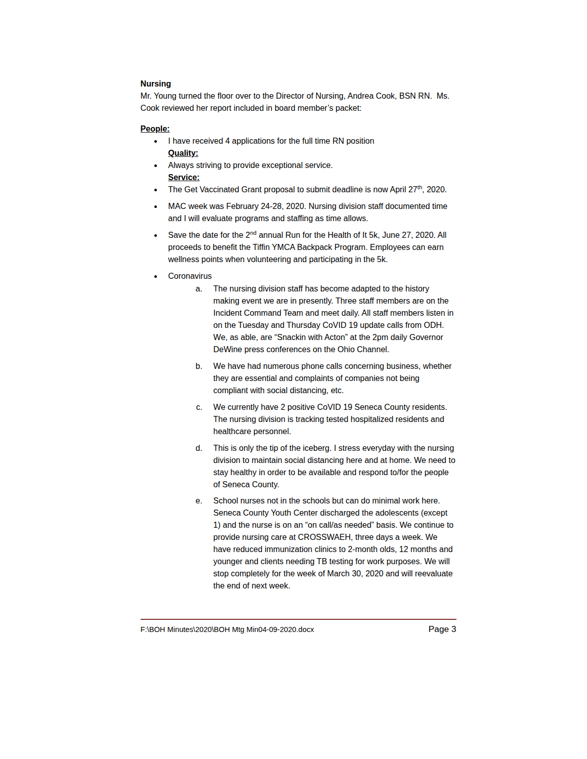Nursing
Mr. Young turned the floor over to the Director of Nursing, Andrea Cook, BSN RN. Ms. Cook reviewed her report included in board member’s packet:
People:
I have received 4 applications for the full time RN position
Quality:
Always striving to provide exceptional service.
Service:
The Get Vaccinated Grant proposal to submit deadline is now April 27th, 2020.
MAC week was February 24-28, 2020. Nursing division staff documented time and I will evaluate programs and staffing as time allows.
Save the date for the 2nd annual Run for the Health of It 5k, June 27, 2020. All proceeds to benefit the Tiffin YMCA Backpack Program. Employees can earn wellness points when volunteering and participating in the 5k.
Coronavirus
The nursing division staff has become adapted to the history making event we are in presently. Three staff members are on the Incident Command Team and meet daily. All staff members listen in on the Tuesday and Thursday CoVID 19 update calls from ODH. We, as able, are “Snackin with Acton” at the 2pm daily Governor DeWine press conferences on the Ohio Channel.
We have had numerous phone calls concerning business, whether they are essential and complaints of companies not being compliant with social distancing, etc.
We currently have 2 positive CoVID 19 Seneca County residents. The nursing division is tracking tested hospitalized residents and healthcare personnel.
This is only the tip of the iceberg. I stress everyday with the nursing division to maintain social distancing here and at home. We need to stay healthy in order to be available and respond to/for the people of Seneca County.
School nurses not in the schools but can do minimal work here. Seneca County Youth Center discharged the adolescents (except 1) and the nurse is on an “on call/as needed” basis. We continue to provide nursing care at CROSSWAEH, three days a week. We have reduced immunization clinics to 2-month olds, 12 months and younger and clients needing TB testing for work purposes. We will stop completely for the week of March 30, 2020 and will reevaluate the end of next week.
F:\BOH Minutes\2020\BOH Mtg Min04-09-2020.docx Page 3